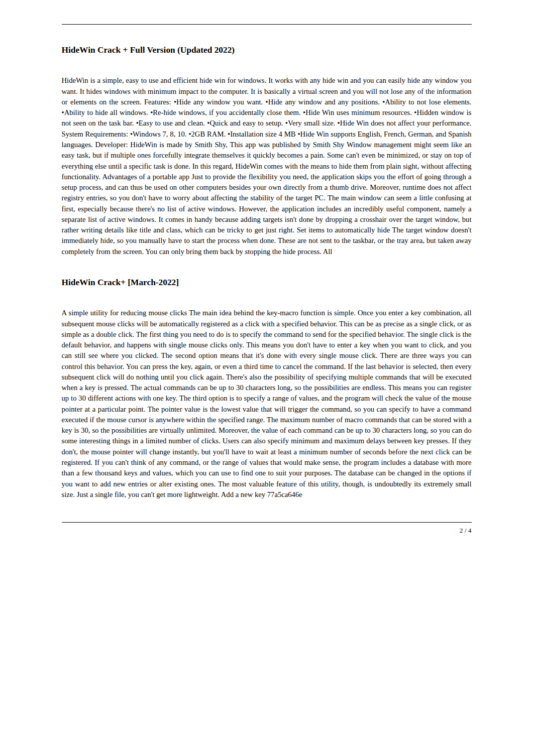HideWin Crack + Full Version (Updated 2022)
HideWin is a simple, easy to use and efficient hide win for windows. It works with any hide win and you can easily hide any window you want. It hides windows with minimum impact to the computer. It is basically a virtual screen and you will not lose any of the information or elements on the screen. Features: •Hide any window you want. •Hide any window and any positions. •Ability to not lose elements. •Ability to hide all windows. •Re-hide windows, if you accidentally close them. •Hide Win uses minimum resources. •Hidden window is not seen on the task bar. •Easy to use and clean. •Quick and easy to setup. •Very small size. •Hide Win does not affect your performance. System Requirements: •Windows 7, 8, 10. •2GB RAM. •Installation size 4 MB •Hide Win supports English, French, German, and Spanish languages. Developer: HideWin is made by Smith Shy, This app was published by Smith Shy Window management might seem like an easy task, but if multiple ones forcefully integrate themselves it quickly becomes a pain. Some can't even be minimized, or stay on top of everything else until a specific task is done. In this regard, HideWin comes with the means to hide them from plain sight, without affecting functionality. Advantages of a portable app Just to provide the flexibility you need, the application skips you the effort of going through a setup process, and can thus be used on other computers besides your own directly from a thumb drive. Moreover, runtime does not affect registry entries, so you don't have to worry about affecting the stability of the target PC. The main window can seem a little confusing at first, especially because there's no list of active windows. However, the application includes an incredibly useful component, namely a separate list of active windows. It comes in handy because adding targets isn't done by dropping a crosshair over the target window, but rather writing details like title and class, which can be tricky to get just right. Set items to automatically hide The target window doesn't immediately hide, so you manually have to start the process when done. These are not sent to the taskbar, or the tray area, but taken away completely from the screen. You can only bring them back by stopping the hide process. All
HideWin Crack+ [March-2022]
A simple utility for reducing mouse clicks The main idea behind the key-macro function is simple. Once you enter a key combination, all subsequent mouse clicks will be automatically registered as a click with a specified behavior. This can be as precise as a single click, or as simple as a double click. The first thing you need to do is to specify the command to send for the specified behavior. The single click is the default behavior, and happens with single mouse clicks only. This means you don't have to enter a key when you want to click, and you can still see where you clicked. The second option means that it's done with every single mouse click. There are three ways you can control this behavior. You can press the key, again, or even a third time to cancel the command. If the last behavior is selected, then every subsequent click will do nothing until you click again. There's also the possibility of specifying multiple commands that will be executed when a key is pressed. The actual commands can be up to 30 characters long, so the possibilities are endless. This means you can register up to 30 different actions with one key. The third option is to specify a range of values, and the program will check the value of the mouse pointer at a particular point. The pointer value is the lowest value that will trigger the command, so you can specify to have a command executed if the mouse cursor is anywhere within the specified range. The maximum number of macro commands that can be stored with a key is 30, so the possibilities are virtually unlimited. Moreover, the value of each command can be up to 30 characters long, so you can do some interesting things in a limited number of clicks. Users can also specify minimum and maximum delays between key presses. If they don't, the mouse pointer will change instantly, but you'll have to wait at least a minimum number of seconds before the next click can be registered. If you can't think of any command, or the range of values that would make sense, the program includes a database with more than a few thousand keys and values, which you can use to find one to suit your purposes. The database can be changed in the options if you want to add new entries or alter existing ones. The most valuable feature of this utility, though, is undoubtedly its extremely small size. Just a single file, you can't get more lightweight. Add a new key 77a5ca646e
2 / 4